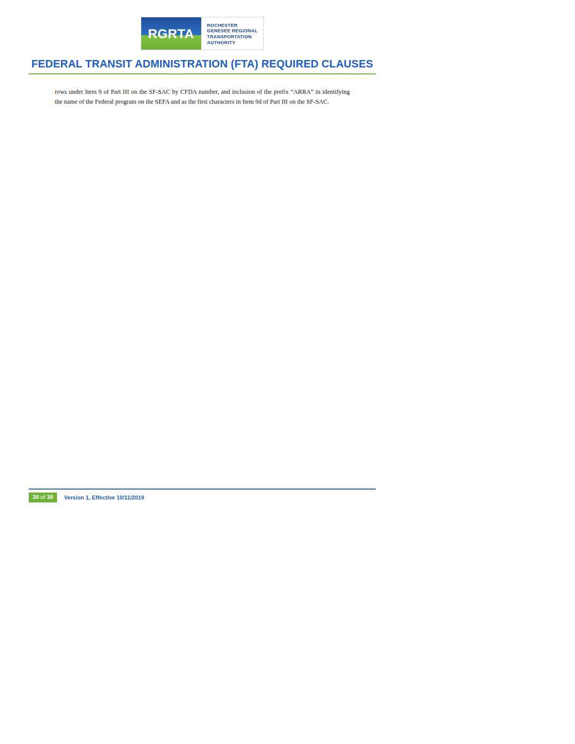RGRTA
ROCHESTER GENESEE REGIONAL TRANSPORTATION AUTHORITY
FEDERAL TRANSIT ADMINISTRATION (FTA) REQUIRED CLAUSES
rows under Item 9 of Part III on the SF-SAC by CFDA number, and inclusion of the prefix “ARRA” in identifying the name of the Federal program on the SEFA and as the first characters in Item 9d of Part III on the SF-SAC.
30 of 30
Version 1, Effective 10/11/2019